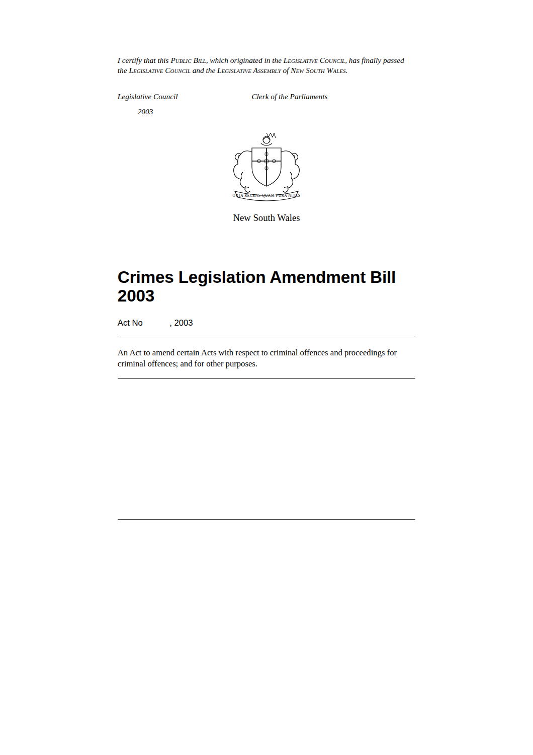I certify that this Public Bill, which originated in the Legislative Council, has finally passed the Legislative Council and the Legislative Assembly of New South Wales.
Clerk of the Parliaments
Legislative Council
2003
ORTA RECENS QUAM PURA NITES
New South Wales
Crimes Legislation Amendment Bill 2003
Act No , 2003
An Act to amend certain Acts with respect to criminal offences and proceedings for criminal offences; and for other purposes.